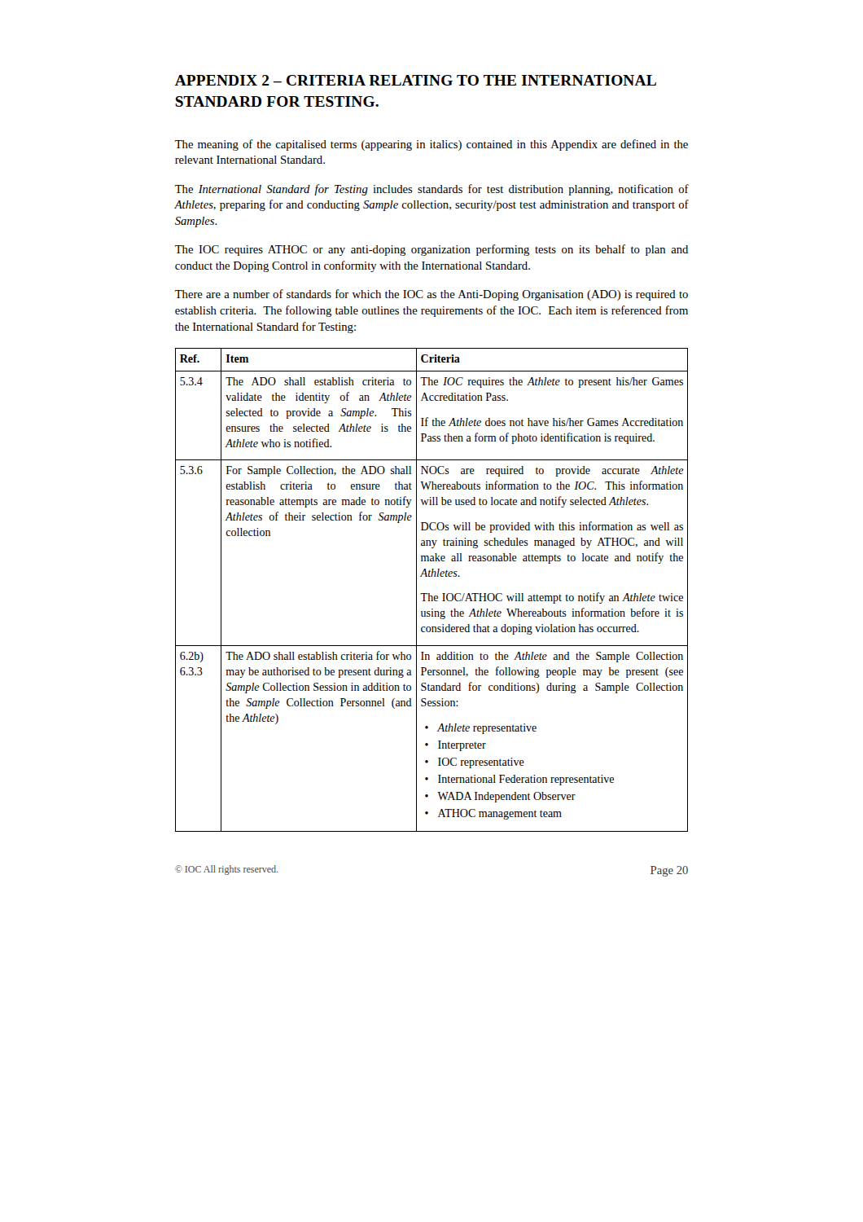APPENDIX 2 – CRITERIA RELATING TO THE INTERNATIONAL STANDARD FOR TESTING.
The meaning of the capitalised terms (appearing in italics) contained in this Appendix are defined in the relevant International Standard.
The International Standard for Testing includes standards for test distribution planning, notification of Athletes, preparing for and conducting Sample collection, security/post test administration and transport of Samples.
The IOC requires ATHOC or any anti-doping organization performing tests on its behalf to plan and conduct the Doping Control in conformity with the International Standard.
There are a number of standards for which the IOC as the Anti-Doping Organisation (ADO) is required to establish criteria. The following table outlines the requirements of the IOC. Each item is referenced from the International Standard for Testing:
| Ref. | Item | Criteria |
| --- | --- | --- |
| 5.3.4 | The ADO shall establish criteria to validate the identity of an Athlete selected to provide a Sample . This ensures the selected Athlete is the Athlete who is notified. | The IOC requires the Athlete to present his/her Games Accreditation Pass. If the Athlete does not have his/her Games Accreditation Pass then a form of photo identification is required. |
| 5.3.6 | For Sample Collection, the ADO shall establish criteria to ensure that reasonable attempts are made to notify Athletes of their selection for Sample collection | NOCs are required to provide accurate Athlete Whereabouts information to the IOC . This information will be used to locate and notify selected Athletes . DCOs will be provided with this information as well as any training schedules managed by ATHOC, and will make all reasonable attempts to locate and notify the Athletes . The IOC/ATHOC will attempt to notify an Athlete twice using the Athlete Whereabouts information before it is considered that a doping violation has occurred. |
| 6.2b) 6.3.3 | The ADO shall establish criteria for who may be authorised to be present during a Sample Collection Session in addition to the Sample Collection Personnel (and the Athlete ) | In addition to the Athlete and the Sample Collection Personnel, the following people may be present (see Standard for conditions) during a Sample Collection Session: Athlete representative Interpreter IOC representative International Federation representative WADA Independent Observer ATHOC management team |
© IOC All rights reserved.
Page 20